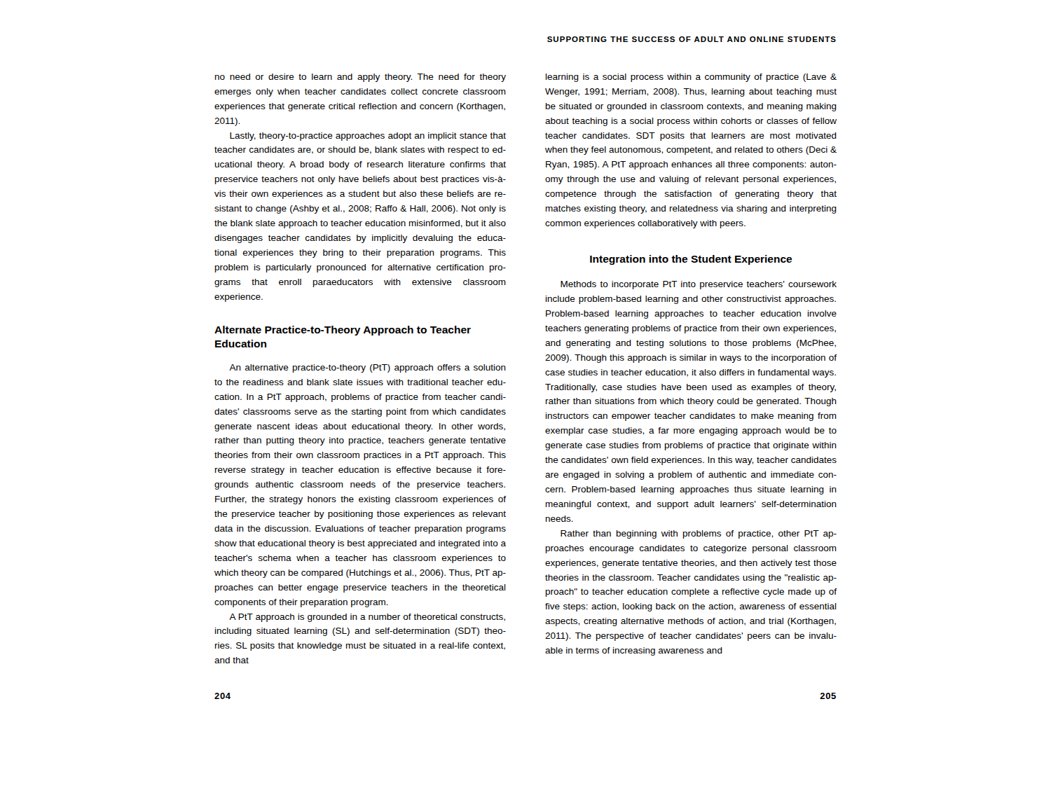Supporting the Success of Adult and Online Students
no need or desire to learn and apply theory. The need for theory emerges only when teacher candidates collect concrete classroom experiences that generate critical reflection and concern (Korthagen, 2011).
Lastly, theory-to-practice approaches adopt an implicit stance that teacher candidates are, or should be, blank slates with respect to educational theory. A broad body of research literature confirms that preservice teachers not only have beliefs about best practices vis-à-vis their own experiences as a student but also these beliefs are resistant to change (Ashby et al., 2008; Raffo & Hall, 2006). Not only is the blank slate approach to teacher education misinformed, but it also disengages teacher candidates by implicitly devaluing the educational experiences they bring to their preparation programs. This problem is particularly pronounced for alternative certification programs that enroll paraeducators with extensive classroom experience.
Alternate Practice-to-Theory Approach to Teacher Education
An alternative practice-to-theory (PtT) approach offers a solution to the readiness and blank slate issues with traditional teacher education. In a PtT approach, problems of practice from teacher candidates' classrooms serve as the starting point from which candidates generate nascent ideas about educational theory. In other words, rather than putting theory into practice, teachers generate tentative theories from their own classroom practices in a PtT approach. This reverse strategy in teacher education is effective because it foregrounds authentic classroom needs of the preservice teachers. Further, the strategy honors the existing classroom experiences of the preservice teacher by positioning those experiences as relevant data in the discussion. Evaluations of teacher preparation programs show that educational theory is best appreciated and integrated into a teacher's schema when a teacher has classroom experiences to which theory can be compared (Hutchings et al., 2006). Thus, PtT approaches can better engage preservice teachers in the theoretical components of their preparation program.
A PtT approach is grounded in a number of theoretical constructs, including situated learning (SL) and self-determination (SDT) theories. SL posits that knowledge must be situated in a real-life context, and that
learning is a social process within a community of practice (Lave & Wenger, 1991; Merriam, 2008). Thus, learning about teaching must be situated or grounded in classroom contexts, and meaning making about teaching is a social process within cohorts or classes of fellow teacher candidates. SDT posits that learners are most motivated when they feel autonomous, competent, and related to others (Deci & Ryan, 1985). A PtT approach enhances all three components: autonomy through the use and valuing of relevant personal experiences, competence through the satisfaction of generating theory that matches existing theory, and relatedness via sharing and interpreting common experiences collaboratively with peers.
Integration into the Student Experience
Methods to incorporate PtT into preservice teachers' coursework include problem-based learning and other constructivist approaches. Problem-based learning approaches to teacher education involve teachers generating problems of practice from their own experiences, and generating and testing solutions to those problems (McPhee, 2009). Though this approach is similar in ways to the incorporation of case studies in teacher education, it also differs in fundamental ways. Traditionally, case studies have been used as examples of theory, rather than situations from which theory could be generated. Though instructors can empower teacher candidates to make meaning from exemplar case studies, a far more engaging approach would be to generate case studies from problems of practice that originate within the candidates' own field experiences. In this way, teacher candidates are engaged in solving a problem of authentic and immediate concern. Problem-based learning approaches thus situate learning in meaningful context, and support adult learners' self-determination needs.
Rather than beginning with problems of practice, other PtT approaches encourage candidates to categorize personal classroom experiences, generate tentative theories, and then actively test those theories in the classroom. Teacher candidates using the "realistic approach" to teacher education complete a reflective cycle made up of five steps: action, looking back on the action, awareness of essential aspects, creating alternative methods of action, and trial (Korthagen, 2011). The perspective of teacher candidates' peers can be invaluable in terms of increasing awareness and
204
205